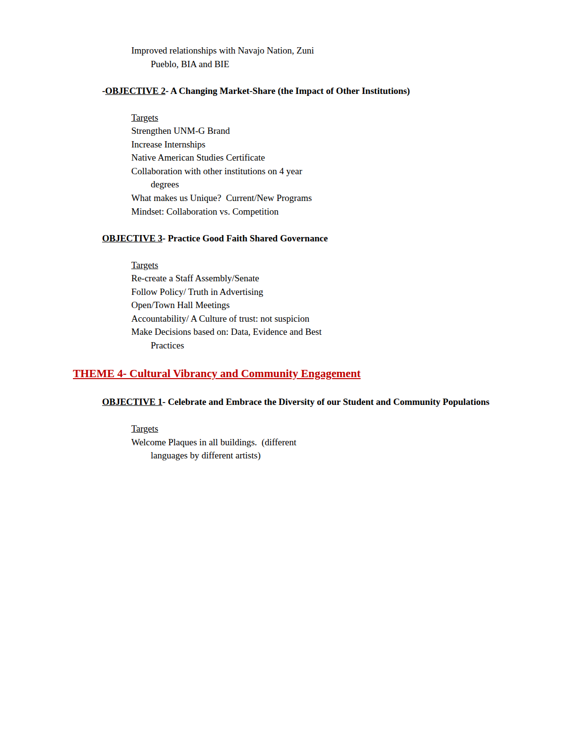Improved relationships with Navajo Nation, Zuni
Pueblo, BIA and BIE
-OBJECTIVE 2- A Changing Market-Share (the Impact of Other Institutions)
Targets
Strengthen UNM-G Brand
Increase Internships
Native American Studies Certificate
Collaboration with other institutions on 4 year
degrees
What makes us Unique? Current/New Programs
Mindset: Collaboration vs. Competition
OBJECTIVE 3- Practice Good Faith Shared Governance
Targets
Re-create a Staff Assembly/Senate
Follow Policy/ Truth in Advertising
Open/Town Hall Meetings
Accountability/ A Culture of trust: not suspicion
Make Decisions based on: Data, Evidence and Best
Practices
THEME 4- Cultural Vibrancy and Community Engagement
OBJECTIVE 1- Celebrate and Embrace the Diversity of our Student and Community Populations
Targets
Welcome Plaques in all buildings. (different
languages by different artists)